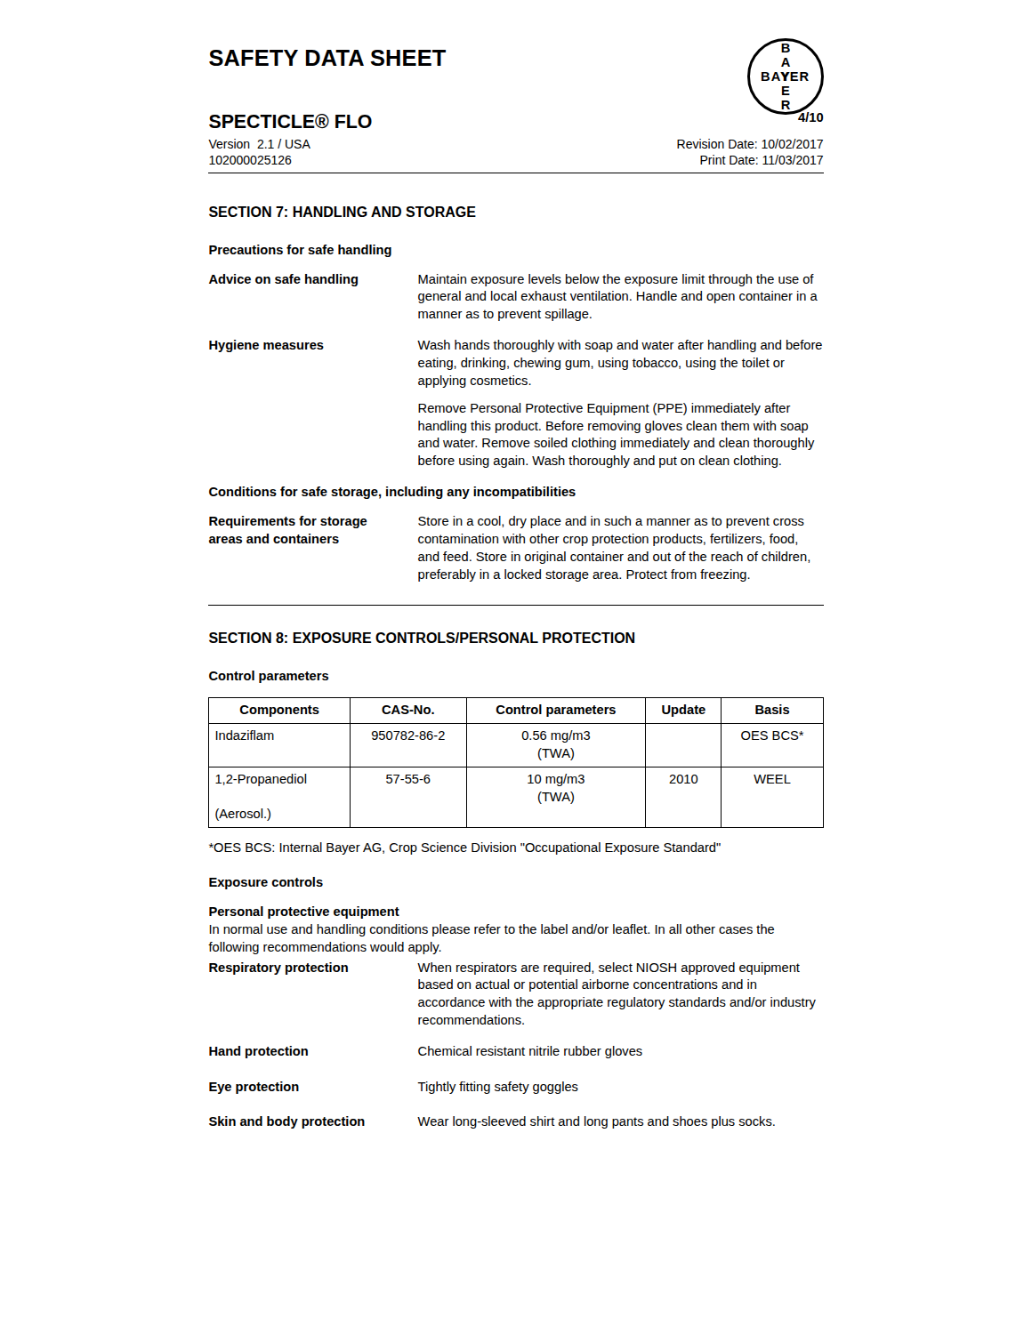BAYER BAYER
SAFETY DATA SHEET
SPECTICLE® FLO
4/10
Version 2.1 / USA
102000025126
Revision Date: 10/02/2017
Print Date: 11/03/2017
SECTION 7: HANDLING AND STORAGE
Precautions for safe handling
Advice on safe handling
Maintain exposure levels below the exposure limit through the use of general and local exhaust ventilation. Handle and open container in a manner as to prevent spillage.
Hygiene measures
Wash hands thoroughly with soap and water after handling and before eating, drinking, chewing gum, using tobacco, using the toilet or applying cosmetics.
Remove Personal Protective Equipment (PPE) immediately after handling this product. Before removing gloves clean them with soap and water. Remove soiled clothing immediately and clean thoroughly before using again. Wash thoroughly and put on clean clothing.
Conditions for safe storage, including any incompatibilities
Requirements for storage areas and containers
Store in a cool, dry place and in such a manner as to prevent cross contamination with other crop protection products, fertilizers, food, and feed. Store in original container and out of the reach of children, preferably in a locked storage area. Protect from freezing.
SECTION 8: EXPOSURE CONTROLS/PERSONAL PROTECTION
Control parameters
| Components | CAS-No. | Control parameters | Update | Basis |
| --- | --- | --- | --- | --- |
| Indaziflam | 950782-86-2 | 0.56 mg/m3 (TWA) | | OES BCS* |
| 1,2-Propanediol (Aerosol.) | 57-55-6 | 10 mg/m3 (TWA) | 2010 | WEEL |
*OES BCS: Internal Bayer AG, Crop Science Division "Occupational Exposure Standard"
Exposure controls
Personal protective equipment
In normal use and handling conditions please refer to the label and/or leaflet. In all other cases the following recommendations would apply.
Respiratory protection
When respirators are required, select NIOSH approved equipment based on actual or potential airborne concentrations and in accordance with the appropriate regulatory standards and/or industry recommendations.
Hand protection
Chemical resistant nitrile rubber gloves
Eye protection
Tightly fitting safety goggles
Skin and body protection
Wear long-sleeved shirt and long pants and shoes plus socks.